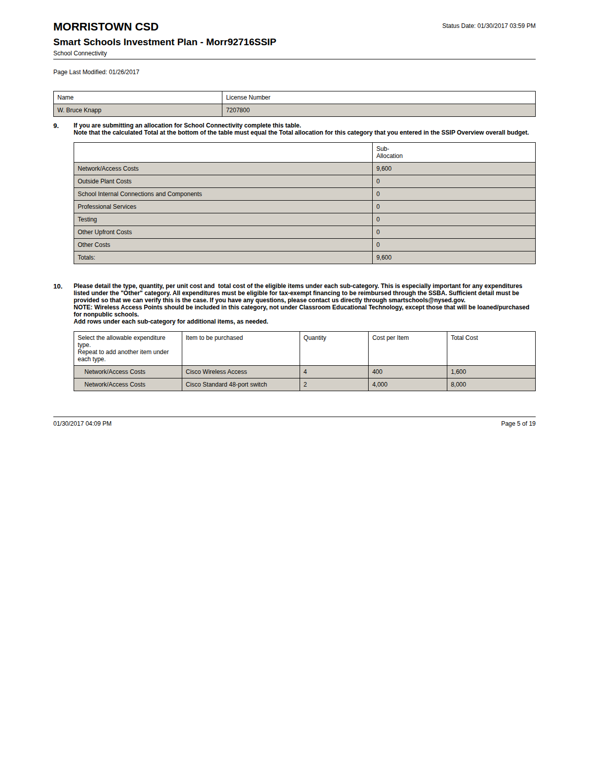MORRISTOWN CSD
Status Date: 01/30/2017 03:59 PM
Smart Schools Investment Plan - Morr92716SSIP
School Connectivity
Page Last Modified: 01/26/2017
| Name | License Number |
| W. Bruce Knapp | 7207800 |
9.
If you are submitting an allocation for School Connectivity complete this table.
Note that the calculated Total at the bottom of the table must equal the Total allocation for this category that you entered in the SSIP Overview overall budget.
| | Sub- Allocation |
| Network/Access Costs | 9,600 |
| Outside Plant Costs | 0 |
| School Internal Connections and Components | 0 |
| Professional Services | 0 |
| Testing | 0 |
| Other Upfront Costs | 0 |
| Other Costs | 0 |
| Totals: | 9,600 |
10.
Please detail the type, quantity, per unit cost and total cost of the eligible items under each sub-category. This is especially important for any expenditures listed under the "Other" category. All expenditures must be eligible for tax-exempt financing to be reimbursed through the SSBA. Sufficient detail must be provided so that we can verify this is the case. If you have any questions, please contact us directly through smartschools@nysed.gov.
NOTE: Wireless Access Points should be included in this category, not under Classroom Educational Technology, except those that will be loaned/purchased for nonpublic schools.
Add rows under each sub-category for additional items, as needed.
| Select the allowable expenditure type. Repeat to add another item under each type. | Item to be purchased | Quantity | Cost per Item | Total Cost |
| Network/Access Costs | Cisco Wireless Access | 4 | 400 | 1,600 |
| Network/Access Costs | Cisco Standard 48-port switch | 2 | 4,000 | 8,000 |
01/30/2017 04:09 PM
Page 5 of 19